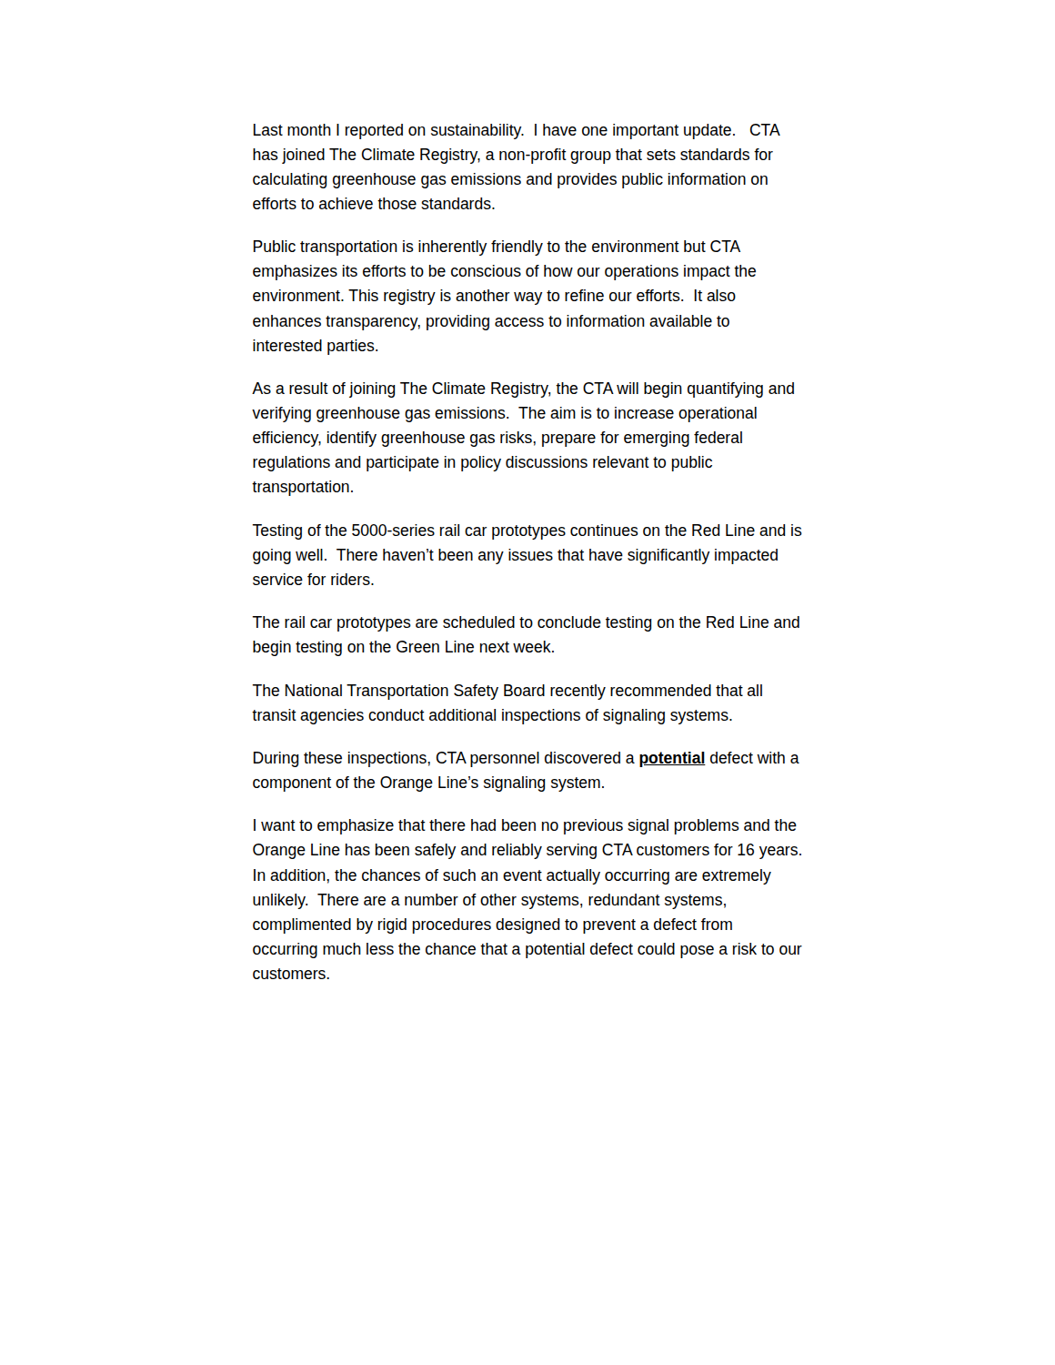Last month I reported on sustainability. I have one important update. CTA has joined The Climate Registry, a non-profit group that sets standards for calculating greenhouse gas emissions and provides public information on efforts to achieve those standards.
Public transportation is inherently friendly to the environment but CTA emphasizes its efforts to be conscious of how our operations impact the environment. This registry is another way to refine our efforts. It also enhances transparency, providing access to information available to interested parties.
As a result of joining The Climate Registry, the CTA will begin quantifying and verifying greenhouse gas emissions. The aim is to increase operational efficiency, identify greenhouse gas risks, prepare for emerging federal regulations and participate in policy discussions relevant to public transportation.
Testing of the 5000-series rail car prototypes continues on the Red Line and is going well. There haven’t been any issues that have significantly impacted service for riders.
The rail car prototypes are scheduled to conclude testing on the Red Line and begin testing on the Green Line next week.
The National Transportation Safety Board recently recommended that all transit agencies conduct additional inspections of signaling systems.
During these inspections, CTA personnel discovered a potential defect with a component of the Orange Line’s signaling system.
I want to emphasize that there had been no previous signal problems and the Orange Line has been safely and reliably serving CTA customers for 16 years. In addition, the chances of such an event actually occurring are extremely unlikely. There are a number of other systems, redundant systems, complimented by rigid procedures designed to prevent a defect from occurring much less the chance that a potential defect could pose a risk to our customers.